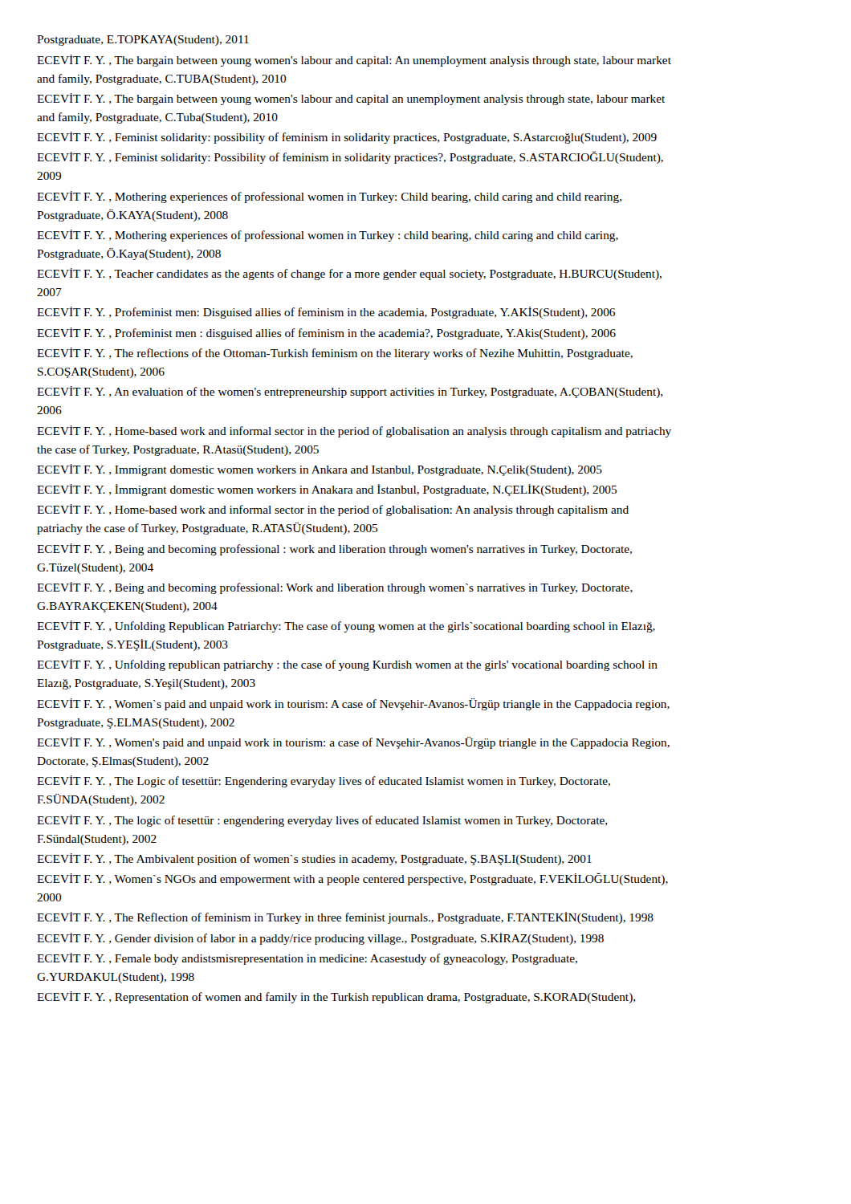Postgraduate, E.TOPKAYA(Student), 2011
ECEVİT F. Y. , The bargain between young women's labour and capital: An unemployment analysis through state, labour market and family, Postgraduate, C.TUBA(Student), 2010
ECEVİT F. Y. , The bargain between young women's labour and capital an unemployment analysis through state, labour market and family, Postgraduate, C.Tuba(Student), 2010
ECEVİT F. Y. , Feminist solidarity: possibility of feminism in solidarity practices, Postgraduate, S.Astarcıoğlu(Student), 2009
ECEVİT F. Y. , Feminist solidarity: Possibility of feminism in solidarity practices?, Postgraduate, S.ASTARCIOĞLU(Student), 2009
ECEVİT F. Y. , Mothering experiences of professional women in Turkey: Child bearing, child caring and child rearing, Postgraduate, Ö.KAYA(Student), 2008
ECEVİT F. Y. , Mothering experiences of professional women in Turkey : child bearing, child caring and child caring, Postgraduate, Ö.Kaya(Student), 2008
ECEVİT F. Y. , Teacher candidates as the agents of change for a more gender equal society, Postgraduate, H.BURCU(Student), 2007
ECEVİT F. Y. , Profeminist men: Disguised allies of feminism in the academia, Postgraduate, Y.AKİS(Student), 2006
ECEVİT F. Y. , Profeminist men : disguised allies of feminism in the academia?, Postgraduate, Y.Akis(Student), 2006
ECEVİT F. Y. , The reflections of the Ottoman-Turkish feminism on the literary works of Nezihe Muhittin, Postgraduate, S.COŞAR(Student), 2006
ECEVİT F. Y. , An evaluation of the women's entrepreneurship support activities in Turkey, Postgraduate, A.ÇOBAN(Student), 2006
ECEVİT F. Y. , Home-based work and informal sector in the period of globalisation an analysis through capitalism and patriachy the case of Turkey, Postgraduate, R.Atasü(Student), 2005
ECEVİT F. Y. , Immigrant domestic women workers in Ankara and Istanbul, Postgraduate, N.Çelik(Student), 2005
ECEVİT F. Y. , İmmigrant domestic women workers in Anakara and İstanbul, Postgraduate, N.ÇELİK(Student), 2005
ECEVİT F. Y. , Home-based work and informal sector in the period of globalisation: An analysis through capitalism and patriachy the case of Turkey, Postgraduate, R.ATASÜ(Student), 2005
ECEVİT F. Y. , Being and becoming professional : work and liberation through women's narratives in Turkey, Doctorate, G.Tüzel(Student), 2004
ECEVİT F. Y. , Being and becoming professional: Work and liberation through women`s narratives in Turkey, Doctorate, G.BAYRAKÇEKEN(Student), 2004
ECEVİT F. Y. , Unfolding Republican Patriarchy: The case of young women at the girls`socational boarding school in Elazığ, Postgraduate, S.YEŞİL(Student), 2003
ECEVİT F. Y. , Unfolding republican patriarchy : the case of young Kurdish women at the girls' vocational boarding school in Elazığ, Postgraduate, S.Yeşil(Student), 2003
ECEVİT F. Y. , Women`s paid and unpaid work in tourism: A case of Nevşehir-Avanos-Ürgüp triangle in the Cappadocia region, Postgraduate, Ş.ELMAS(Student), 2002
ECEVİT F. Y. , Women's paid and unpaid work in tourism: a case of Nevşehir-Avanos-Ürgüp triangle in the Cappadocia Region, Doctorate, Ş.Elmas(Student), 2002
ECEVİT F. Y. , The Logic of tesettür: Engendering evaryday lives of educated Islamist women in Turkey, Doctorate, F.SÜNDA(Student), 2002
ECEVİT F. Y. , The logic of tesettür : engendering everyday lives of educated Islamist women in Turkey, Doctorate, F.Sündal(Student), 2002
ECEVİT F. Y. , The Ambivalent position of women`s studies in academy, Postgraduate, Ş.BAŞLI(Student), 2001
ECEVİT F. Y. , Women`s NGOs and empowerment with a people centered perspective, Postgraduate, F.VEKİLOĞLU(Student), 2000
ECEVİT F. Y. , The Reflection of feminism in Turkey in three feminist journals., Postgraduate, F.TANTEKİN(Student), 1998
ECEVİT F. Y. , Gender division of labor in a paddy/rice producing village., Postgraduate, S.KİRAZ(Student), 1998
ECEVİT F. Y. , Female body andistsmisrepresentation in medicine: Acasestudy of gyneacology, Postgraduate, G.YURDAKUL(Student), 1998
ECEVİT F. Y. , Representation of women and family in the Turkish republican drama, Postgraduate, S.KORAD(Student),